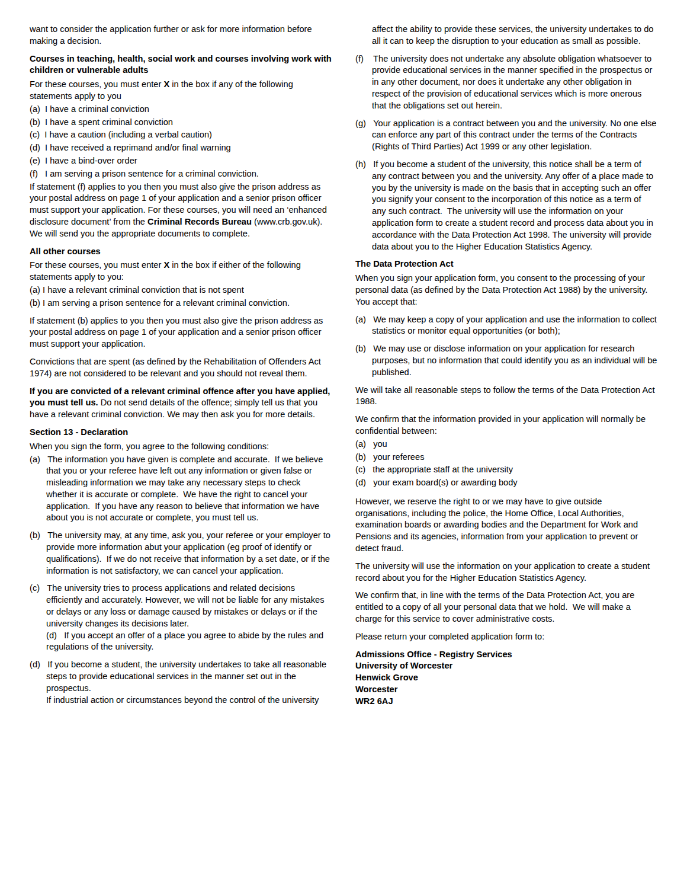want to consider the application further or ask for more information before making a decision.
Courses in teaching, health, social work and courses involving work with children or vulnerable adults
For these courses, you must enter Χ in the box if any of the following statements apply to you
(a) I have a criminal conviction
(b) I have a spent criminal conviction
(c) I have a caution (including a verbal caution)
(d) I have received a reprimand and/or final warning
(e) I have a bind-over order
(f) I am serving a prison sentence for a criminal conviction.
If statement (f) applies to you then you must also give the prison address as your postal address on page 1 of your application and a senior prison officer must support your application. For these courses, you will need an ‘enhanced disclosure document’ from the Criminal Records Bureau (www.crb.gov.uk). We will send you the appropriate documents to complete.
All other courses
For these courses, you must enter Χ in the box if either of the following statements apply to you:
(a) I have a relevant criminal conviction that is not spent
(b) I am serving a prison sentence for a relevant criminal conviction.
If statement (b) applies to you then you must also give the prison address as your postal address on page 1 of your application and a senior prison officer must support your application.
Convictions that are spent (as defined by the Rehabilitation of Offenders Act 1974) are not considered to be relevant and you should not reveal them.
If you are convicted of a relevant criminal offence after you have applied, you must tell us. Do not send details of the offence; simply tell us that you have a relevant criminal conviction. We may then ask you for more details.
Section 13 - Declaration
When you sign the form, you agree to the following conditions:
(a) The information you have given is complete and accurate. If we believe that you or your referee have left out any information or given false or misleading information we may take any necessary steps to check whether it is accurate or complete. We have the right to cancel your application. If you have any reason to believe that information we have about you is not accurate or complete, you must tell us.
(b) The university may, at any time, ask you, your referee or your employer to provide more information abut your application (eg proof of identify or qualifications). If we do not receive that information by a set date, or if the information is not satisfactory, we can cancel your application.
(c) The university tries to process applications and related decisions efficiently and accurately. However, we will not be liable for any mistakes or delays or any loss or damage caused by mistakes or delays or if the university changes its decisions later.
(d) If you accept an offer of a place you agree to abide by the rules and regulations of the university.
(d) If you become a student, the university undertakes to take all reasonable steps to provide educational services in the manner set out in the prospectus.
If industrial action or circumstances beyond the control of the university affect the ability to provide these services, the university undertakes to do all it can to keep the disruption to your education as small as possible.
(f) The university does not undertake any absolute obligation whatsoever to provide educational services in the manner specified in the prospectus or in any other document, nor does it undertake any other obligation in respect of the provision of educational services which is more onerous that the obligations set out herein.
(g) Your application is a contract between you and the university. No one else can enforce any part of this contract under the terms of the Contracts (Rights of Third Parties) Act 1999 or any other legislation.
(h) If you become a student of the university, this notice shall be a term of any contract between you and the university. Any offer of a place made to you by the university is made on the basis that in accepting such an offer you signify your consent to the incorporation of this notice as a term of any such contract. The university will use the information on your application form to create a student record and process data about you in accordance with the Data Protection Act 1998. The university will provide data about you to the Higher Education Statistics Agency.
The Data Protection Act
When you sign your application form, you consent to the processing of your personal data (as defined by the Data Protection Act 1988) by the university. You accept that:
(a) We may keep a copy of your application and use the information to collect statistics or monitor equal opportunities (or both);
(b) We may use or disclose information on your application for research purposes, but no information that could identify you as an individual will be published.
We will take all reasonable steps to follow the terms of the Data Protection Act 1988.
We confirm that the information provided in your application will normally be confidential between:
(a) you
(b) your referees
(c) the appropriate staff at the university
(d) your exam board(s) or awarding body
However, we reserve the right to or we may have to give outside organisations, including the police, the Home Office, Local Authorities, examination boards or awarding bodies and the Department for Work and Pensions and its agencies, information from your application to prevent or detect fraud.
The university will use the information on your application to create a student record about you for the Higher Education Statistics Agency.
We confirm that, in line with the terms of the Data Protection Act, you are entitled to a copy of all your personal data that we hold. We will make a charge for this service to cover administrative costs.
Please return your completed application form to:
Admissions Office - Registry Services
University of Worcester
Henwick Grove
Worcester
WR2 6AJ